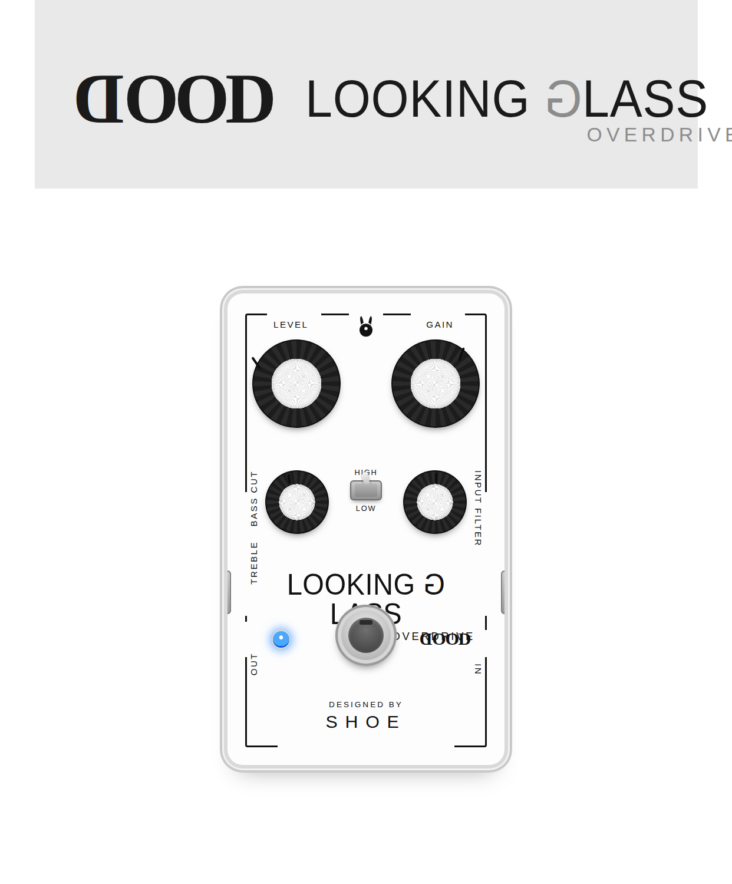DOOD
LOOKING GLASS
OVERDRIVE
LEVEL GAIN BASS CUT TREBLE INPUT FILTER OUT IN
HIGH
LOW
LOOKING GLASS
OVERDRIVE
DOOD
DESIGNED BY
SHOE